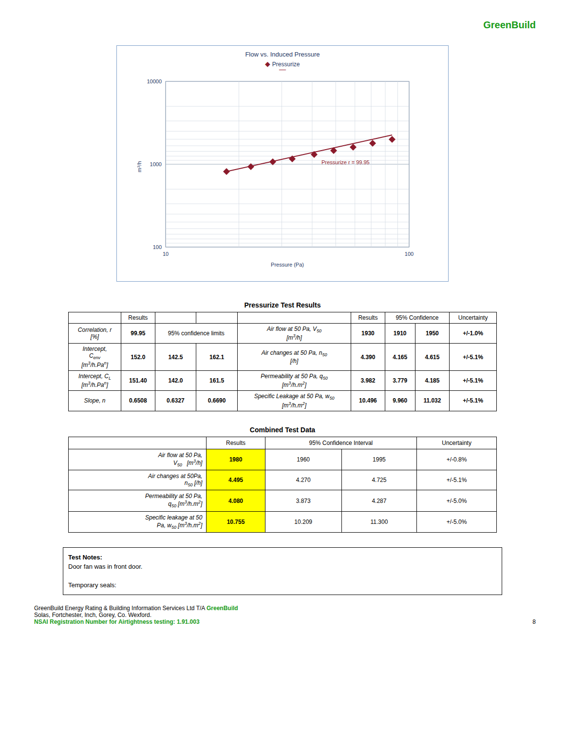GreenBuild
Flow vs. Induced Pressure
◆ Pressurize—
10000 1000 100 10 100 m3/h Pressure (Pa) Pressurize r = 99.95
Pressurize Test Results
| | Results | | | | Results | 95% Confidence | Uncertainty |
| Correlation, r [%] | 99.95 | 95% confidence limits | Air flow at 50 Pa, V 50 [m 3 /h] | 1930 | 1910 | 1950 | +/-1.0% |
| Intercept, C env [m 3 /h.Pa n ] | 152.0 | 142.5 | 162.1 | Air changes at 50 Pa, n 50 [/h] | 4.390 | 4.165 | 4.615 | +/-5.1% |
| Intercept, C L [m 3 /h.Pa n ] | 151.40 | 142.0 | 161.5 | Permeability at 50 Pa, q 50 [m 3 /h.m 2 ] | 3.982 | 3.779 | 4.185 | +/-5.1% |
| Slope, n | 0.6508 | 0.6327 | 0.6690 | Specific Leakage at 50 Pa, w 50 [m 3 /h.m 2 ] | 10.496 | 9.960 | 11.032 | +/-5.1% |
Combined Test Data
| | Results | 95% Confidence Interval | Uncertainty |
| Air flow at 50 Pa, V 50 [m 3 /h] | 1980 | 1960 | 1995 | +/-0.8% |
| Air changes at 50Pa, n 50 [/h] | 4.495 | 4.270 | 4.725 | +/-5.1% |
| Permeability at 50 Pa, q 50 [m 3 /h.m 2 ] | 4.080 | 3.873 | 4.287 | +/-5.0% |
| Specific leakage at 50 Pa, w 50 [m 3 /h.m 2 ] | 10.755 | 10.209 | 11.300 | +/-5.0% |
Test Notes:
Door fan was in front door.
Temporary seals:
GreenBuild Energy Rating & Building Information Services Ltd T/A GreenBuild
Solas, Fortchester, Inch, Gorey, Co. Wexford.
NSAI Registration Number for Airtightness testing: 1.91.003
8